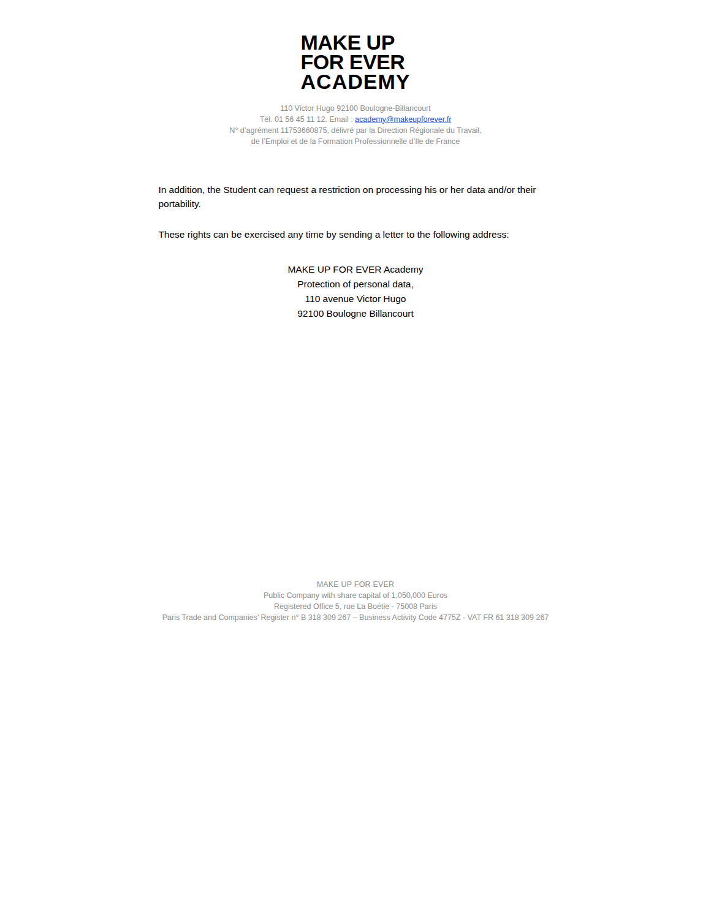MAKE UP FOR EVER ACADEMY
110 Victor Hugo 92100 Boulogne-Billancourt
Tél. 01 56 45 11 12. Email : academy@makeupforever.fr
N° d’agrément 11753660875, délivré par la Direction Régionale du Travail,
de l’Emploi et de la Formation Professionnelle d’Ile de France
In addition, the Student can request a restriction on processing his or her data and/or their portability.
These rights can be exercised any time by sending a letter to the following address:
MAKE UP FOR EVER Academy
Protection of personal data,
110 avenue Victor Hugo
92100 Boulogne Billancourt
MAKE UP FOR EVER
Public Company with share capital of 1,050,000 Euros
Registered Office 5, rue La Boétie - 75008 Paris
Paris Trade and Companies’ Register n° B 318 309 267 – Business Activity Code 4775Z - VAT FR 61 318 309 267